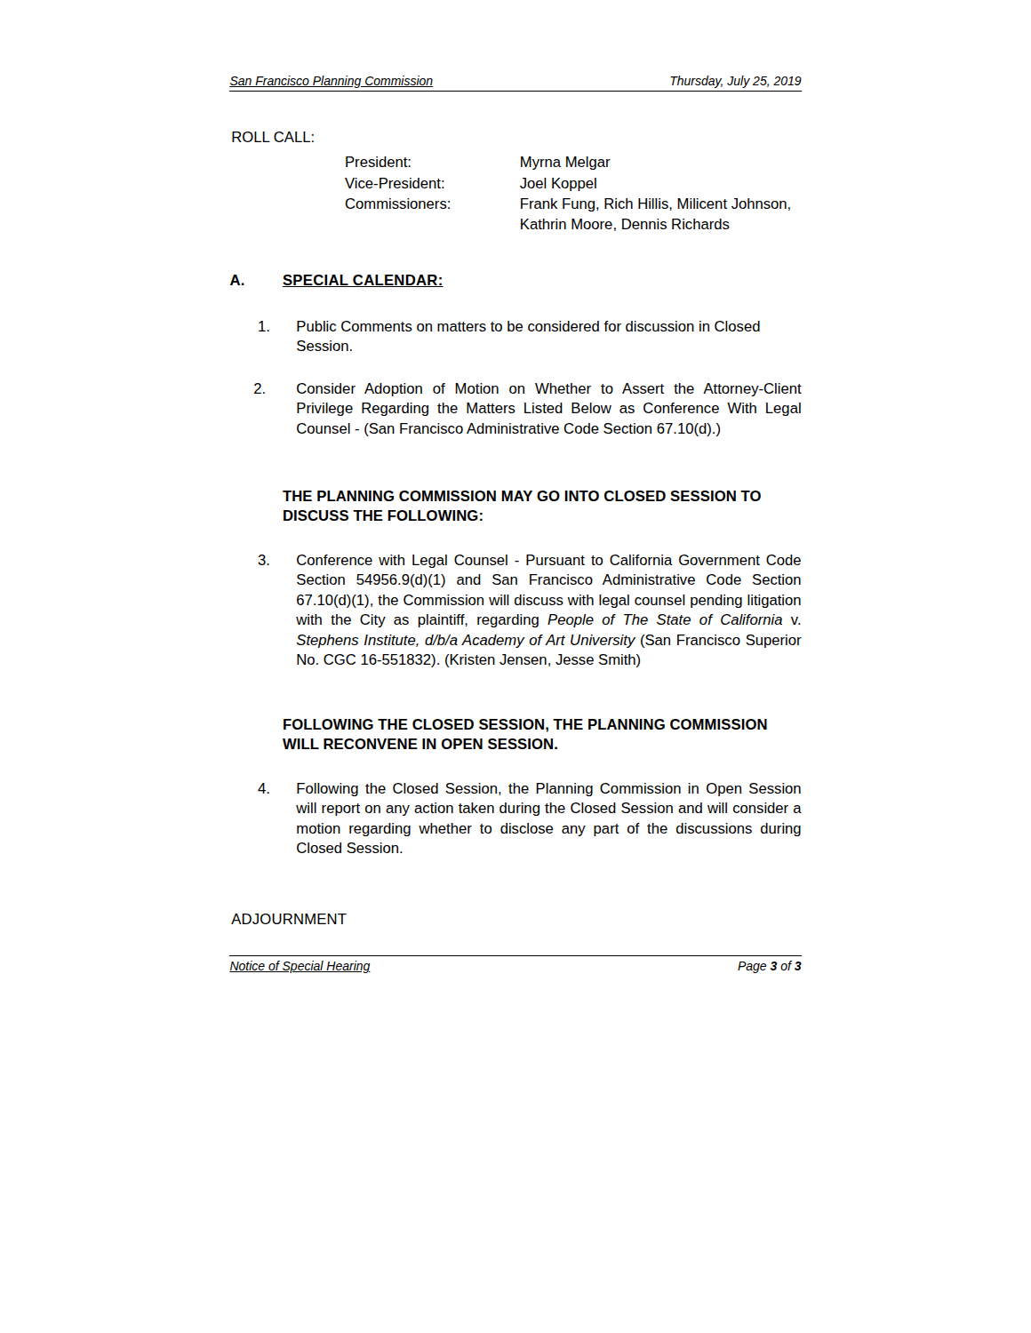San Francisco Planning Commission
Thursday, July 25, 2019
ROLL CALL:
| President: | Myrna Melgar |
| Vice-President: | Joel Koppel |
| Commissioners: | Frank Fung, Rich Hillis, Milicent Johnson, Kathrin Moore, Dennis Richards |
A.
SPECIAL CALENDAR:
1.
Public Comments on matters to be considered for discussion in Closed Session.
2.
Consider Adoption of Motion on Whether to Assert the Attorney-Client Privilege Regarding the Matters Listed Below as Conference With Legal Counsel - (San Francisco Administrative Code Section 67.10(d).)
THE PLANNING COMMISSION MAY GO INTO CLOSED SESSION TO DISCUSS THE FOLLOWING:
3.
Conference with Legal Counsel - Pursuant to California Government Code Section 54956.9(d)(1) and San Francisco Administrative Code Section 67.10(d)(1), the Commission will discuss with legal counsel pending litigation with the City as plaintiff, regarding People of The State of California v. Stephens Institute, d/b/a Academy of Art University (San Francisco Superior No. CGC 16-551832). (Kristen Jensen, Jesse Smith)
FOLLOWING THE CLOSED SESSION, THE PLANNING COMMISSION WILL RECONVENE IN OPEN SESSION.
4.
Following the Closed Session, the Planning Commission in Open Session will report on any action taken during the Closed Session and will consider a motion regarding whether to disclose any part of the discussions during Closed Session.
ADJOURNMENT
Notice of Special Hearing
Page 3 of 3